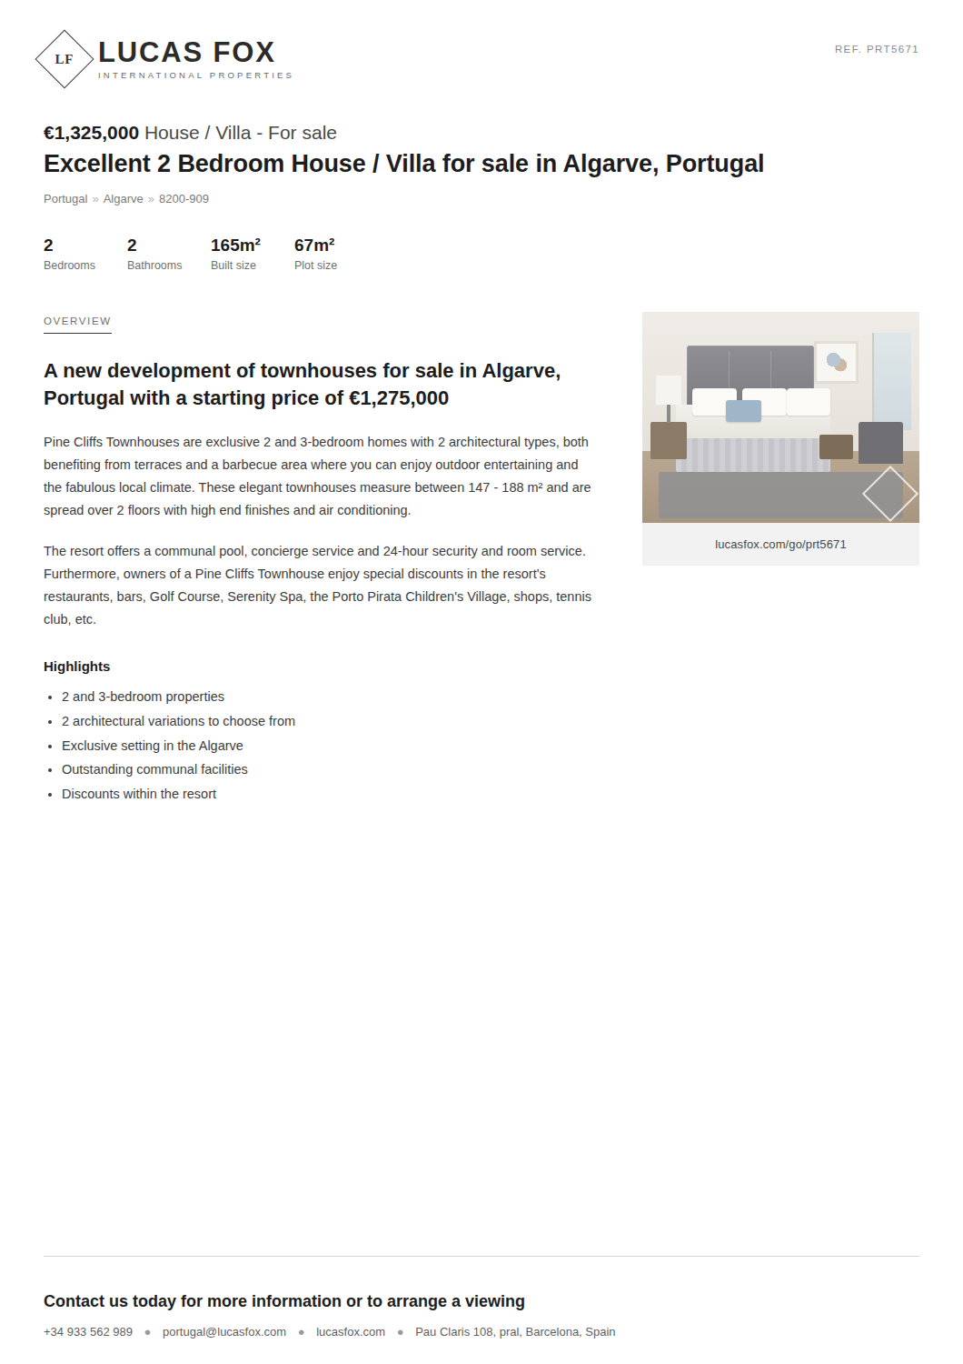LF
LUCAS FOX
INTERNATIONAL PROPERTIES
REF. PRT5671
€1,325,000 House / Villa - For sale
Excellent 2 Bedroom House / Villa for sale in Algarve, Portugal
Portugal»Algarve»8200-909
2
Bedrooms
2
Bathrooms
165m²
Built size
67m²
Plot size
Overview
A new development of townhouses for sale in Algarve, Portugal with a starting price of €1,275,000
Pine Cliffs Townhouses are exclusive 2 and 3-bedroom homes with 2 architectural types, both benefiting from terraces and a barbecue area where you can enjoy outdoor entertaining and the fabulous local climate. These elegant townhouses measure between 147 - 188 m² and are spread over 2 floors with high end finishes and air conditioning.
The resort offers a communal pool, concierge service and 24-hour security and room service. Furthermore, owners of a Pine Cliffs Townhouse enjoy special discounts in the resort's restaurants, bars, Golf Course, Serenity Spa, the Porto Pirata Children's Village, shops, tennis club, etc.
Highlights
2 and 3-bedroom properties
2 architectural variations to choose from
Exclusive setting in the Algarve
Outstanding communal facilities
Discounts within the resort
lucasfox.com/go/prt5671
Contact us today for more information or to arrange a viewing
+34 933 562 989 ● portugal@lucasfox.com ● lucasfox.com ● Pau Claris 108, pral, Barcelona, Spain